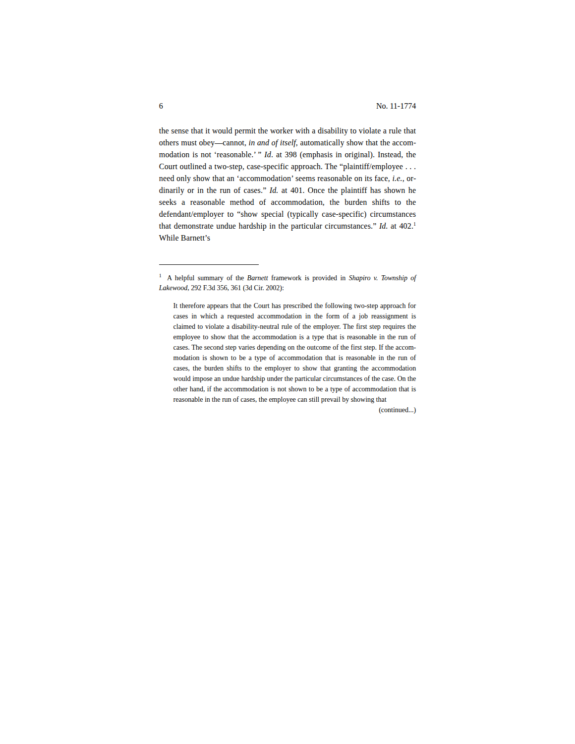6 No. 11-1774
the sense that it would permit the worker with a disability to violate a rule that others must obey—cannot, in and of itself, automatically show that the accommodation is not ‘reasonable.’ ” Id. at 398 (emphasis in original). Instead, the Court outlined a two-step, case-specific approach. The “plaintiff/employee . . . need only show that an ‘accommodation’ seems reasonable on its face, i.e., ordinarily or in the run of cases.” Id. at 401. Once the plaintiff has shown he seeks a reasonable method of accommodation, the burden shifts to the defendant/employer to “show special (typically case-specific) circumstances that demonstrate undue hardship in the particular circumstances.” Id. at 402.1 While Barnett’s
1 A helpful summary of the Barnett framework is provided in Shapiro v. Township of Lakewood, 292 F.3d 356, 361 (3d Cir. 2002):
It therefore appears that the Court has prescribed the following two-step approach for cases in which a requested accommodation in the form of a job reassignment is claimed to violate a disability-neutral rule of the employer. The first step requires the employee to show that the accommodation is a type that is reasonable in the run of cases. The second step varies depending on the outcome of the first step. If the accommodation is shown to be a type of accommodation that is reasonable in the run of cases, the burden shifts to the employer to show that granting the accommodation would impose an undue hardship under the particular circumstances of the case. On the other hand, if the accommodation is not shown to be a type of accommodation that is reasonable in the run of cases, the employee can still prevail by showing that
(continued...)